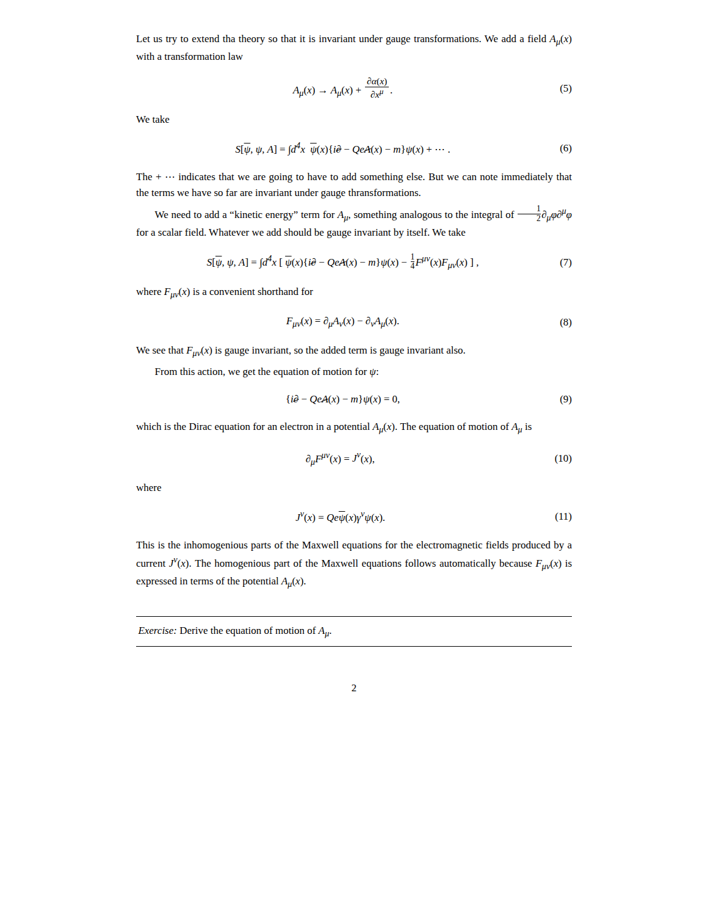Let us try to extend tha theory so that it is invariant under gauge transformations. We add a field Aμ(x) with a transformation law
Aμ(x) → Aμ(x) + ∂α(x)∂xμ.
(5)
We take
S[ψ, ψ, A] = ∫d4x ψ(x){i∂ − QeA(x) − m}ψ(x) + ⋯ .
(6)
The + ⋯ indicates that we are going to have to add something else. But we can note immediately that the terms we have so far are invariant under gauge thransformations.
We need to add a “kinetic energy” term for Aμ, something analogous to the integral of 12∂μφ∂μφ for a scalar field. Whatever we add should be gauge invariant by itself. We take
S[ψ, ψ, A] = ∫d4x [ ψ(x){i∂ − QeA(x) − m}ψ(x) − 14 Fμν(x)Fμν(x) ] ,
(7)
where Fμν(x) is a convenient shorthand for
Fμν(x) = ∂μAν(x) − ∂νAμ(x).
(8)
We see that Fμν(x) is gauge invariant, so the added term is gauge invariant also.
From this action, we get the equation of motion for ψ:
{i∂ − QeA(x) − m}ψ(x) = 0,
(9)
which is the Dirac equation for an electron in a potential Aμ(x). The equation of motion of Aμ is
∂μFμν(x) = Jν(x),
(10)
where
Jν(x) = Qeψ(x)γνψ(x).
(11)
This is the inhomogenious parts of the Maxwell equations for the electromagnetic fields produced by a current Jν(x). The homogenious part of the Maxwell equations follows automatically because Fμν(x) is expressed in terms of the potential Aμ(x).
Exercise: Derive the equation of motion of Aμ.
2